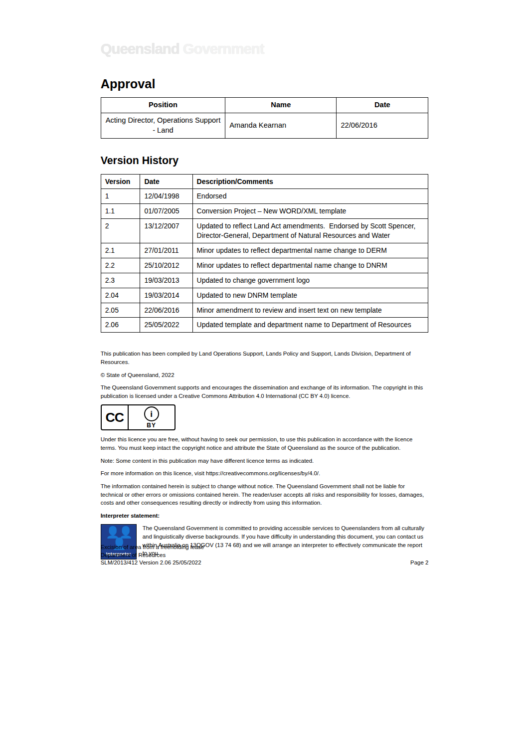Queensland Government
Approval
| Position | Name | Date |
| --- | --- | --- |
| Acting Director, Operations Support - Land | Amanda Kearnan | 22/06/2016 |
Version History
| Version | Date | Description/Comments |
| --- | --- | --- |
| 1 | 12/04/1998 | Endorsed |
| 1.1 | 01/07/2005 | Conversion Project – New WORD/XML template |
| 2 | 13/12/2007 | Updated to reflect Land Act amendments. Endorsed by Scott Spencer, Director-General, Department of Natural Resources and Water |
| 2.1 | 27/01/2011 | Minor updates to reflect departmental name change to DERM |
| 2.2 | 25/10/2012 | Minor updates to reflect departmental name change to DNRM |
| 2.3 | 19/03/2013 | Updated to change government logo |
| 2.04 | 19/03/2014 | Updated to new DNRM template |
| 2.05 | 22/06/2016 | Minor amendment to review and insert text on new template |
| 2.06 | 25/05/2022 | Updated template and department name to Department of Resources |
This publication has been compiled by Land Operations Support, Lands Policy and Support, Lands Division, Department of Resources.
© State of Queensland, 2022
The Queensland Government supports and encourages the dissemination and exchange of its information. The copyright in this publication is licensed under a Creative Commons Attribution 4.0 International (CC BY 4.0) licence.
CC
i
BY
Under this licence you are free, without having to seek our permission, to use this publication in accordance with the licence terms. You must keep intact the copyright notice and attribute the State of Queensland as the source of the publication.
Note: Some content in this publication may have different licence terms as indicated.
For more information on this licence, visit https://creativecommons.org/licenses/by/4.0/.
The information contained herein is subject to change without notice. The Queensland Government shall not be liable for technical or other errors or omissions contained herein. The reader/user accepts all risks and responsibility for losses, damages, costs and other consequences resulting directly or indirectly from using this information.
Interpreter statement:
👤👤👤
Interpreter
The Queensland Government is committed to providing accessible services to Queenslanders from all culturally and linguistically diverse backgrounds. If you have difficulty in understanding this document, you can contact us within Australia on 13QGOV (13 74 68) and we will arrange an interpreter to effectively communicate the report to you.
Excision of area from a freeholding lease
Department of Resources
SLM/2013/412 Version 2.06 25/05/2022
Page 2